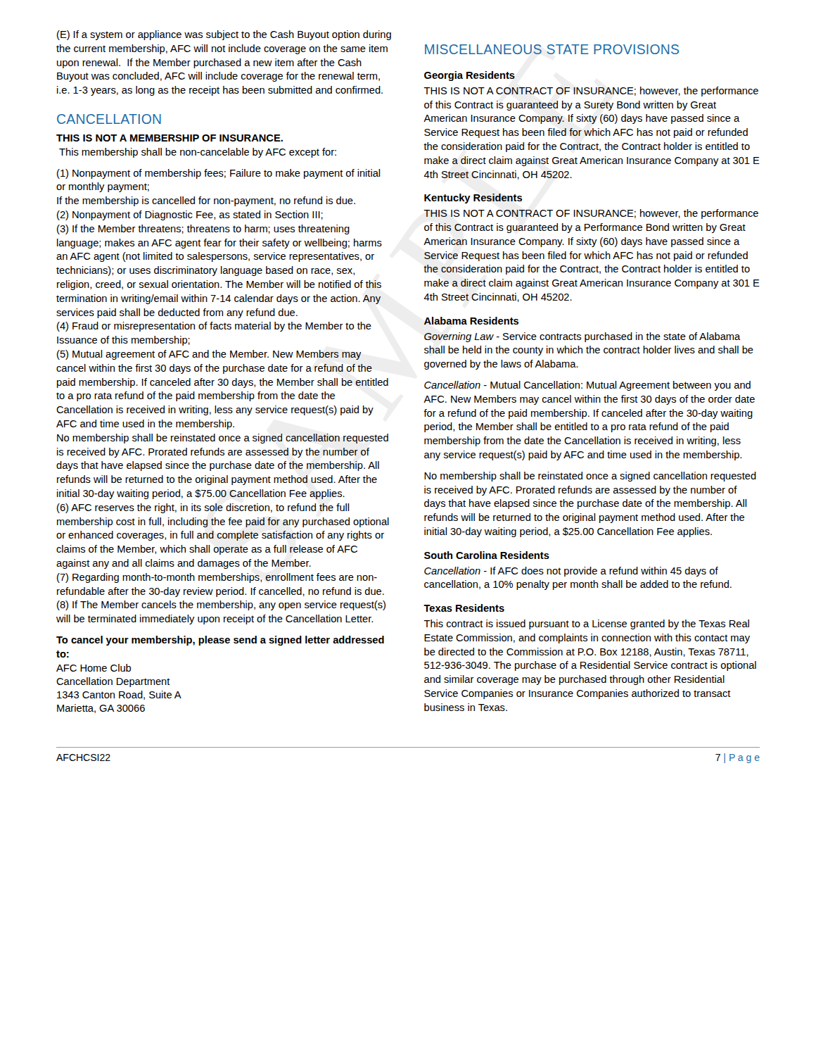SAMPLE
(E) If a system or appliance was subject to the Cash Buyout option during the current membership, AFC will not include coverage on the same item upon renewal. If the Member purchased a new item after the Cash Buyout was concluded, AFC will include coverage for the renewal term, i.e. 1-3 years, as long as the receipt has been submitted and confirmed.
CANCELLATION
THIS IS NOT A MEMBERSHIP OF INSURANCE.
This membership shall be non-cancelable by AFC except for:
(1) Nonpayment of membership fees; Failure to make payment of initial or monthly payment;
If the membership is cancelled for non-payment, no refund is due.
(2) Nonpayment of Diagnostic Fee, as stated in Section III;
(3) If the Member threatens; threatens to harm; uses threatening language; makes an AFC agent fear for their safety or wellbeing; harms an AFC agent (not limited to salespersons, service representatives, or technicians); or uses discriminatory language based on race, sex, religion, creed, or sexual orientation. The Member will be notified of this termination in writing/email within 7-14 calendar days or the action. Any services paid shall be deducted from any refund due.
(4) Fraud or misrepresentation of facts material by the Member to the Issuance of this membership;
(5) Mutual agreement of AFC and the Member. New Members may cancel within the first 30 days of the purchase date for a refund of the paid membership. If canceled after 30 days, the Member shall be entitled to a pro rata refund of the paid membership from the date the Cancellation is received in writing, less any service request(s) paid by AFC and time used in the membership.
No membership shall be reinstated once a signed cancellation requested is received by AFC. Prorated refunds are assessed by the number of days that have elapsed since the purchase date of the membership. All refunds will be returned to the original payment method used. After the initial 30-day waiting period, a $75.00 Cancellation Fee applies.
(6) AFC reserves the right, in its sole discretion, to refund the full membership cost in full, including the fee paid for any purchased optional or enhanced coverages, in full and complete satisfaction of any rights or claims of the Member, which shall operate as a full release of AFC against any and all claims and damages of the Member.
(7) Regarding month-to-month memberships, enrollment fees are non-refundable after the 30-day review period. If cancelled, no refund is due.
(8) If The Member cancels the membership, any open service request(s) will be terminated immediately upon receipt of the Cancellation Letter.
To cancel your membership, please send a signed letter addressed to:
AFC Home Club
Cancellation Department
1343 Canton Road, Suite A
Marietta, GA 30066
MISCELLANEOUS STATE PROVISIONS
Georgia Residents
THIS IS NOT A CONTRACT OF INSURANCE; however, the performance of this Contract is guaranteed by a Surety Bond written by Great American Insurance Company. If sixty (60) days have passed since a Service Request has been filed for which AFC has not paid or refunded the consideration paid for the Contract, the Contract holder is entitled to make a direct claim against Great American Insurance Company at 301 E 4th Street Cincinnati, OH 45202.
Kentucky Residents
THIS IS NOT A CONTRACT OF INSURANCE; however, the performance of this Contract is guaranteed by a Performance Bond written by Great American Insurance Company. If sixty (60) days have passed since a Service Request has been filed for which AFC has not paid or refunded the consideration paid for the Contract, the Contract holder is entitled to make a direct claim against Great American Insurance Company at 301 E 4th Street Cincinnati, OH 45202.
Alabama Residents
Governing Law - Service contracts purchased in the state of Alabama shall be held in the county in which the contract holder lives and shall be governed by the laws of Alabama.
Cancellation - Mutual Cancellation: Mutual Agreement between you and AFC. New Members may cancel within the first 30 days of the order date for a refund of the paid membership. If canceled after the 30-day waiting period, the Member shall be entitled to a pro rata refund of the paid membership from the date the Cancellation is received in writing, less any service request(s) paid by AFC and time used in the membership.
No membership shall be reinstated once a signed cancellation requested is received by AFC. Prorated refunds are assessed by the number of days that have elapsed since the purchase date of the membership. All refunds will be returned to the original payment method used. After the initial 30-day waiting period, a $25.00 Cancellation Fee applies.
South Carolina Residents
Cancellation - If AFC does not provide a refund within 45 days of cancellation, a 10% penalty per month shall be added to the refund.
Texas Residents
This contract is issued pursuant to a License granted by the Texas Real Estate Commission, and complaints in connection with this contact may be directed to the Commission at P.O. Box 12188, Austin, Texas 78711, 512-936-3049. The purchase of a Residential Service contract is optional and similar coverage may be purchased through other Residential Service Companies or Insurance Companies authorized to transact business in Texas.
AFCHCSI22
7 | P a g e